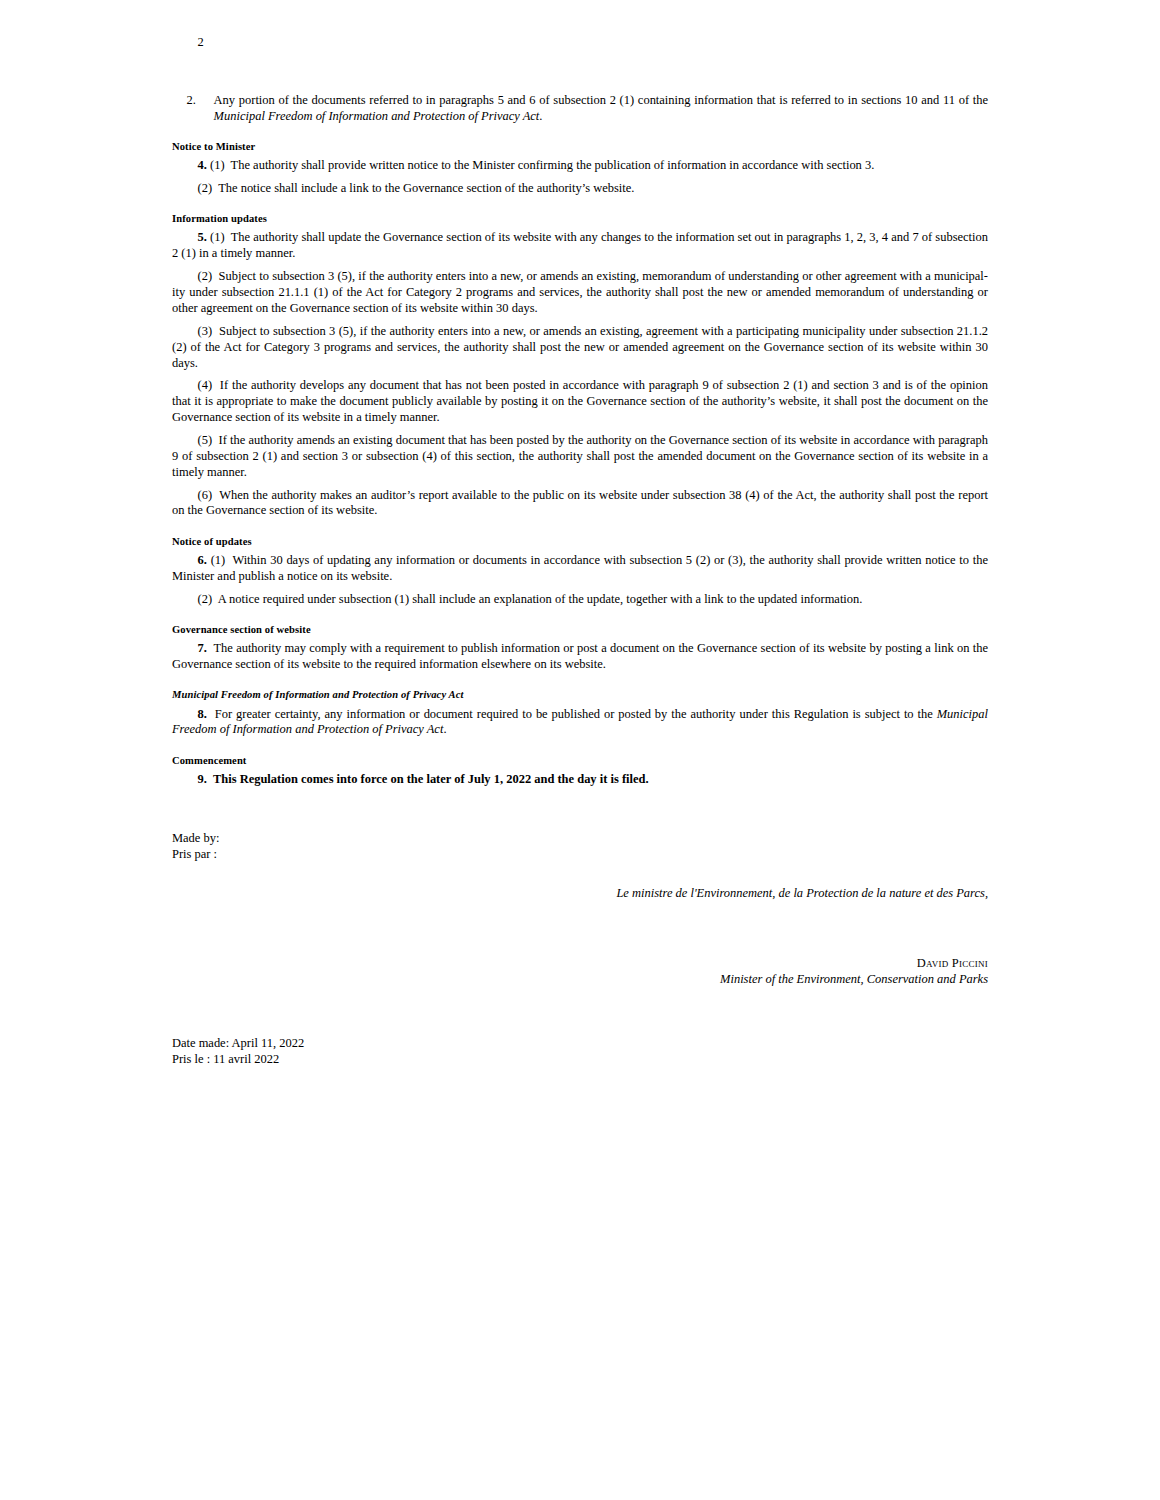2
2. Any portion of the documents referred to in paragraphs 5 and 6 of subsection 2 (1) containing information that is referred to in sections 10 and 11 of the Municipal Freedom of Information and Protection of Privacy Act.
Notice to Minister
4. (1) The authority shall provide written notice to the Minister confirming the publication of information in accordance with section 3.
(2) The notice shall include a link to the Governance section of the authority’s website.
Information updates
5. (1) The authority shall update the Governance section of its website with any changes to the information set out in paragraphs 1, 2, 3, 4 and 7 of subsection 2 (1) in a timely manner.
(2) Subject to subsection 3 (5), if the authority enters into a new, or amends an existing, memorandum of understanding or other agreement with a municipality under subsection 21.1.1 (1) of the Act for Category 2 programs and services, the authority shall post the new or amended memorandum of understanding or other agreement on the Governance section of its website within 30 days.
(3) Subject to subsection 3 (5), if the authority enters into a new, or amends an existing, agreement with a participating municipality under subsection 21.1.2 (2) of the Act for Category 3 programs and services, the authority shall post the new or amended agreement on the Governance section of its website within 30 days.
(4) If the authority develops any document that has not been posted in accordance with paragraph 9 of subsection 2 (1) and section 3 and is of the opinion that it is appropriate to make the document publicly available by posting it on the Governance section of the authority’s website, it shall post the document on the Governance section of its website in a timely manner.
(5) If the authority amends an existing document that has been posted by the authority on the Governance section of its website in accordance with paragraph 9 of subsection 2 (1) and section 3 or subsection (4) of this section, the authority shall post the amended document on the Governance section of its website in a timely manner.
(6) When the authority makes an auditor’s report available to the public on its website under subsection 38 (4) of the Act, the authority shall post the report on the Governance section of its website.
Notice of updates
6. (1) Within 30 days of updating any information or documents in accordance with subsection 5 (2) or (3), the authority shall provide written notice to the Minister and publish a notice on its website.
(2) A notice required under subsection (1) shall include an explanation of the update, together with a link to the updated information.
Governance section of website
7. The authority may comply with a requirement to publish information or post a document on the Governance section of its website by posting a link on the Governance section of its website to the required information elsewhere on its website.
Municipal Freedom of Information and Protection of Privacy Act
8. For greater certainty, any information or document required to be published or posted by the authority under this Regulation is subject to the Municipal Freedom of Information and Protection of Privacy Act.
Commencement
9. This Regulation comes into force on the later of July 1, 2022 and the day it is filed.
Made by:
Pris par :
Le ministre de l'Environnement, de la Protection de la nature et des Parcs,
David Piccini
Minister of the Environment, Conservation and Parks
Date made: April 11, 2022
Pris le : 11 avril 2022